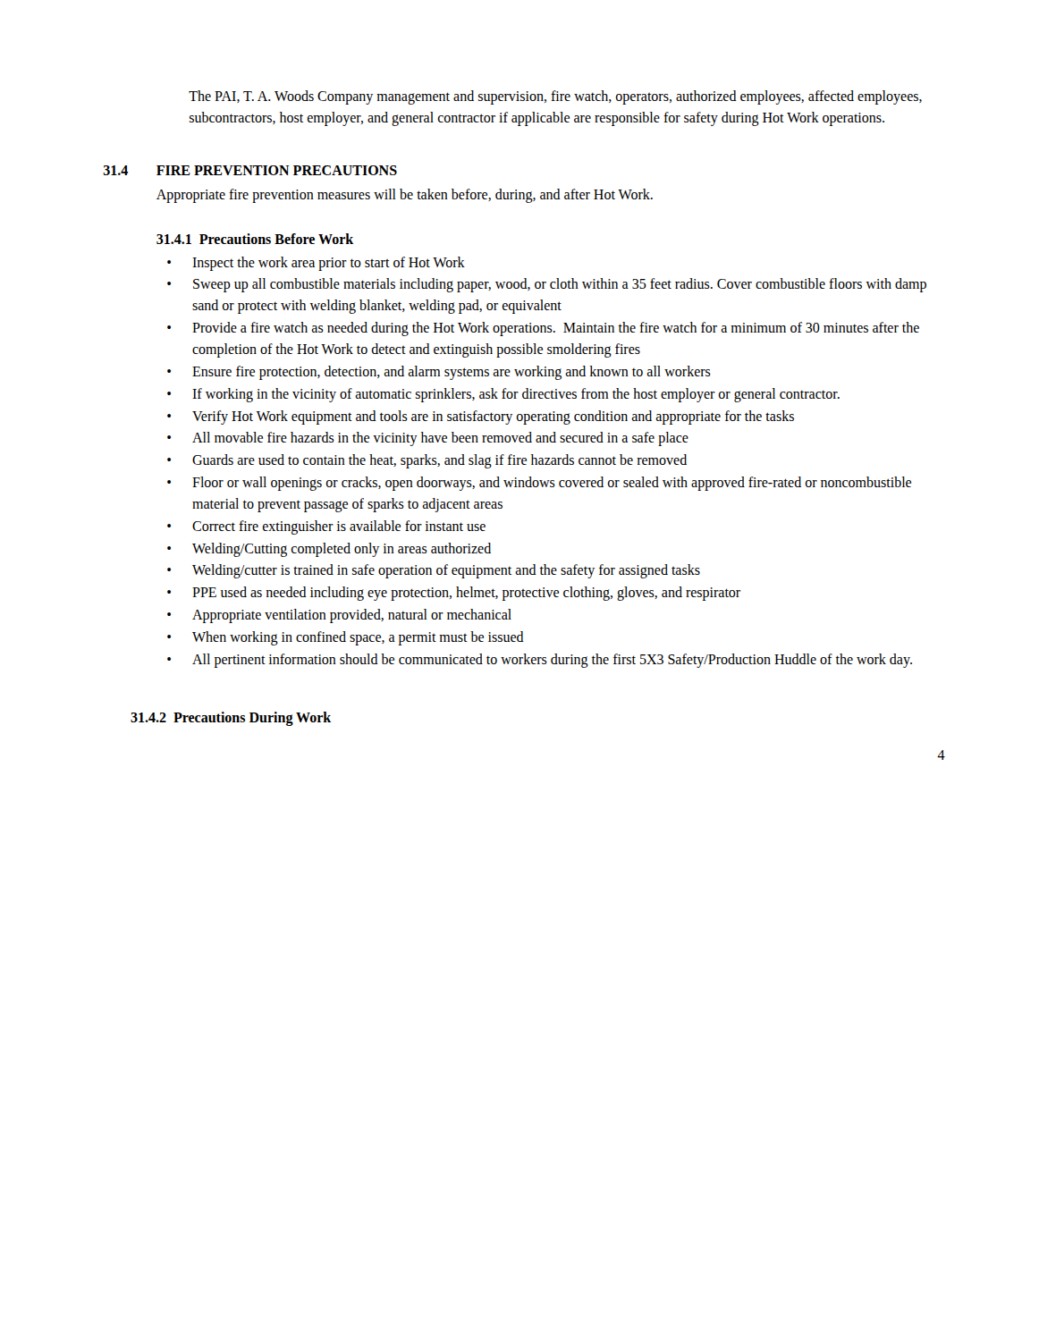The PAI, T. A. Woods Company management and supervision, fire watch, operators, authorized employees, affected employees, subcontractors, host employer, and general contractor if applicable are responsible for safety during Hot Work operations.
31.4 FIRE PREVENTION PRECAUTIONS
Appropriate fire prevention measures will be taken before, during, and after Hot Work.
31.4.1 Precautions Before Work
Inspect the work area prior to start of Hot Work
Sweep up all combustible materials including paper, wood, or cloth within a 35 feet radius. Cover combustible floors with damp sand or protect with welding blanket, welding pad, or equivalent
Provide a fire watch as needed during the Hot Work operations. Maintain the fire watch for a minimum of 30 minutes after the completion of the Hot Work to detect and extinguish possible smoldering fires
Ensure fire protection, detection, and alarm systems are working and known to all workers
If working in the vicinity of automatic sprinklers, ask for directives from the host employer or general contractor.
Verify Hot Work equipment and tools are in satisfactory operating condition and appropriate for the tasks
All movable fire hazards in the vicinity have been removed and secured in a safe place
Guards are used to contain the heat, sparks, and slag if fire hazards cannot be removed
Floor or wall openings or cracks, open doorways, and windows covered or sealed with approved fire-rated or noncombustible material to prevent passage of sparks to adjacent areas
Correct fire extinguisher is available for instant use
Welding/Cutting completed only in areas authorized
Welding/cutter is trained in safe operation of equipment and the safety for assigned tasks
PPE used as needed including eye protection, helmet, protective clothing, gloves, and respirator
Appropriate ventilation provided, natural or mechanical
When working in confined space, a permit must be issued
All pertinent information should be communicated to workers during the first 5X3 Safety/Production Huddle of the work day.
31.4.2 Precautions During Work
4